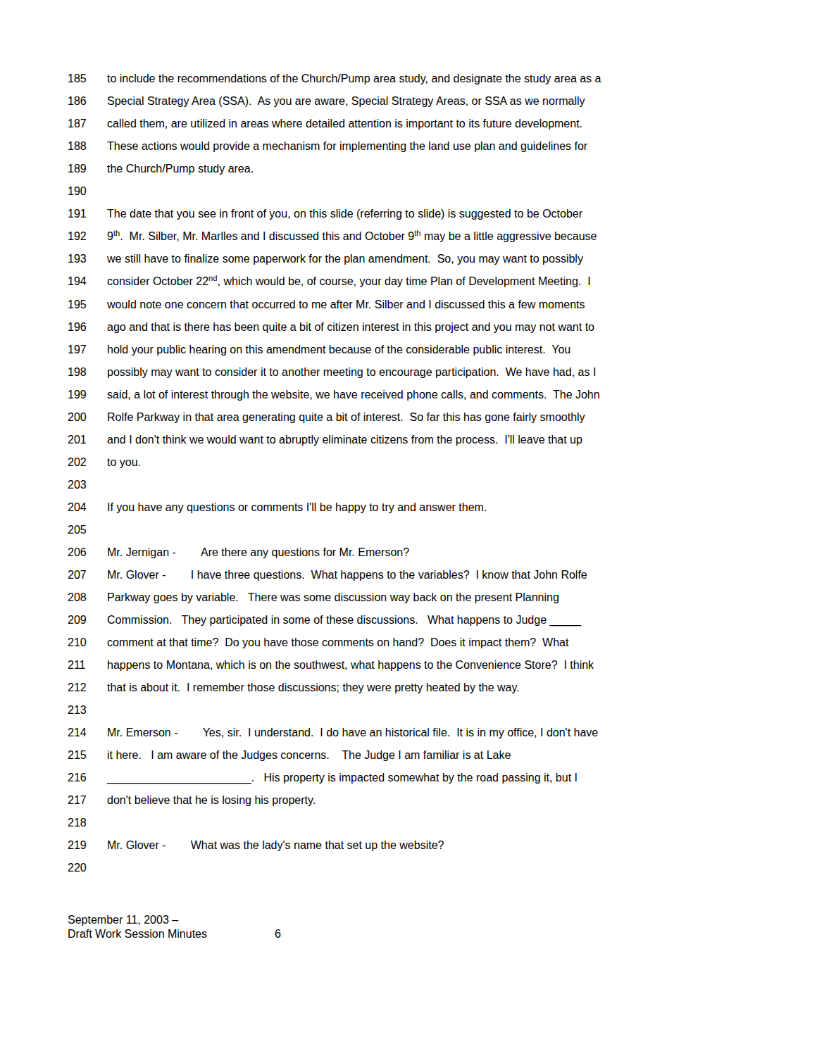185 to include the recommendations of the Church/Pump area study, and designate the study area as a
186 Special Strategy Area (SSA). As you are aware, Special Strategy Areas, or SSA as we normally
187 called them, are utilized in areas where detailed attention is important to its future development.
188 These actions would provide a mechanism for implementing the land use plan and guidelines for
189 the Church/Pump study area.
190
191 The date that you see in front of you, on this slide (referring to slide) is suggested to be October
1929th. Mr. Silber, Mr. Marlles and I discussed this and October 9th may be a little aggressive because
193 we still have to finalize some paperwork for the plan amendment. So, you may want to possibly
194 consider October 22nd, which would be, of course, your day time Plan of Development Meeting. I
195 would note one concern that occurred to me after Mr. Silber and I discussed this a few moments
196 ago and that is there has been quite a bit of citizen interest in this project and you may not want to
197 hold your public hearing on this amendment because of the considerable public interest. You
198 possibly may want to consider it to another meeting to encourage participation. We have had, as I
199 said, a lot of interest through the website, we have received phone calls, and comments. The John
200 Rolfe Parkway in that area generating quite a bit of interest. So far this has gone fairly smoothly
201 and I don't think we would want to abruptly eliminate citizens from the process. I'll leave that up
202 to you.
203
204 If you have any questions or comments I'll be happy to try and answer them.
205
206 Mr. Jernigan - Are there any questions for Mr. Emerson?
207 Mr. Glover - I have three questions. What happens to the variables? I know that John Rolfe
208 Parkway goes by variable. There was some discussion way back on the present Planning
209 Commission. They participated in some of these discussions. What happens to Judge _____
210 comment at that time? Do you have those comments on hand? Does it impact them? What
211 happens to Montana, which is on the southwest, what happens to the Convenience Store? I think
212 that is about it. I remember those discussions; they were pretty heated by the way.
213
214 Mr. Emerson - Yes, sir. I understand. I do have an historical file. It is in my office, I don't have
215 it here. I am aware of the Judges concerns. The Judge I am familiar is at Lake
216_______________________. His property is impacted somewhat by the road passing it, but I
217 don't believe that he is losing his property.
218
219 Mr. Glover - What was the lady's name that set up the website?
220
September 11, 2003 –
Draft Work Session Minutes 6